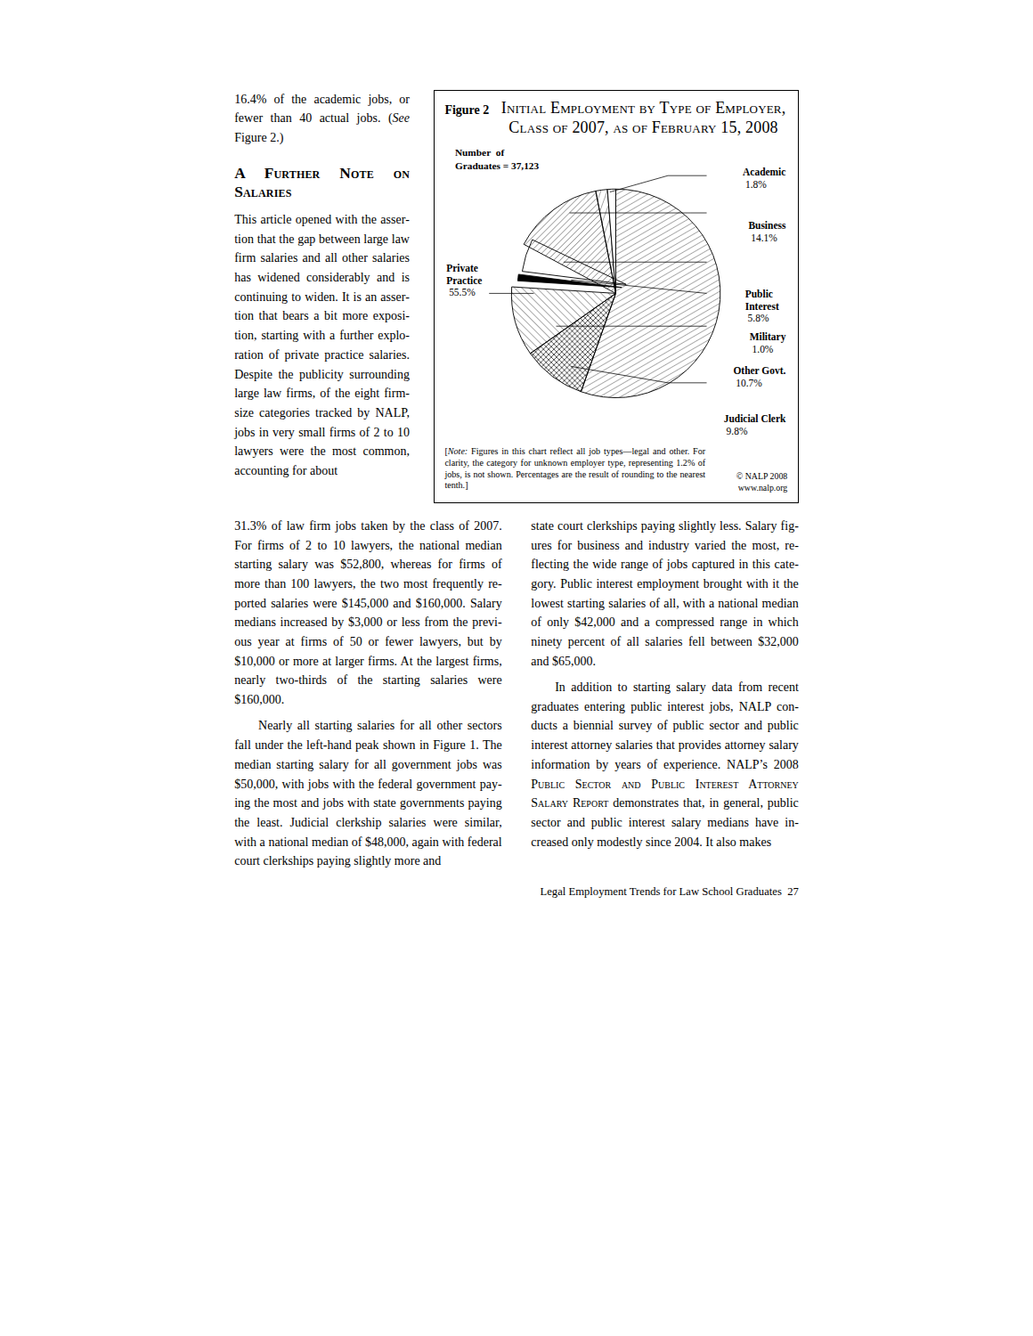16.4% of the academic jobs, or fewer than 40 actual jobs. (See Figure 2.)
A Further Note on Salaries
This article opened with the assertion that the gap between large law firm salaries and all other salaries has widened considerably and is continuing to widen. It is an assertion that bears a bit more exposition, starting with a further exploration of private practice salaries. Despite the publicity surrounding large law firms, of the eight firm-size categories tracked by NALP, jobs in very small firms of 2 to 10 lawyers were the most common, accounting for about
Figure 2
Initial Employment by Type of Employer,
Class of 2007, as of February 15, 2008
Number of
Graduates = 37,123
Private
Practice
55.5%
Academic
1.8%
Business
14.1%
Public
Interest
5.8%
Military
1.0%
Other Govt.
10.7%
Judicial Clerk
9.8%
[Note: Figures in this chart reflect all job types—legal and other. For clarity, the category for unknown employer type, representing 1.2% of jobs, is not shown. Percentages are the result of rounding to the nearest tenth.]
© NALP 2008
www.nalp.org
31.3% of law firm jobs taken by the class of 2007. For firms of 2 to 10 lawyers, the national median starting salary was $52,800, whereas for firms of more than 100 lawyers, the two most frequently reported salaries were $145,000 and $160,000. Salary medians increased by $3,000 or less from the previous year at firms of 50 or fewer lawyers, but by $10,000 or more at larger firms. At the largest firms, nearly two-thirds of the starting salaries were $160,000.
Nearly all starting salaries for all other sectors fall under the left-hand peak shown in Figure 1. The median starting salary for all government jobs was $50,000, with jobs with the federal government paying the most and jobs with state governments paying the least. Judicial clerkship salaries were similar, with a national median of $48,000, again with federal court clerkships paying slightly more and
state court clerkships paying slightly less. Salary figures for business and industry varied the most, reflecting the wide range of jobs captured in this category. Public interest employment brought with it the lowest starting salaries of all, with a national median of only $42,000 and a compressed range in which ninety percent of all salaries fell between $32,000 and $65,000.
In addition to starting salary data from recent graduates entering public interest jobs, NALP conducts a biennial survey of public sector and public interest attorney salaries that provides attorney salary information by years of experience. NALP’s 2008 Public Sector and Public Interest Attorney Salary Report demonstrates that, in general, public sector and public interest salary medians have increased only modestly since 2004. It also makes
Legal Employment Trends for Law School Graduates 27